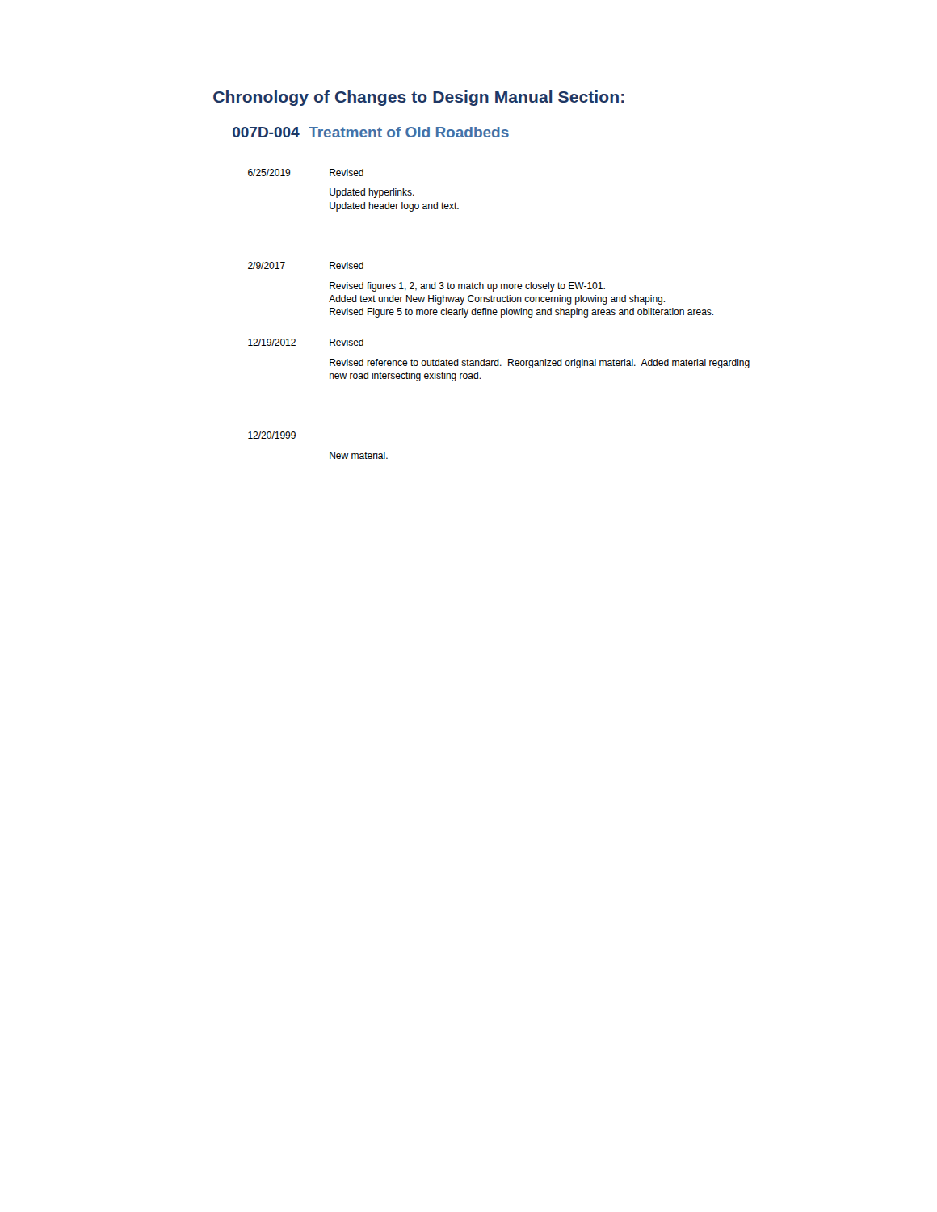Chronology of Changes to Design Manual Section:
007D-004 Treatment of Old Roadbeds
| 6/25/2019 | Revised Updated hyperlinks. Updated header logo and text. |
| 2/9/2017 | Revised Revised figures 1, 2, and 3 to match up more closely to EW-101. Added text under New Highway Construction concerning plowing and shaping. Revised Figure 5 to more clearly define plowing and shaping areas and obliteration areas. |
| 12/19/2012 | Revised Revised reference to outdated standard. Reorganized original material. Added material regarding new road intersecting existing road. |
| 12/20/1999 | New material. |